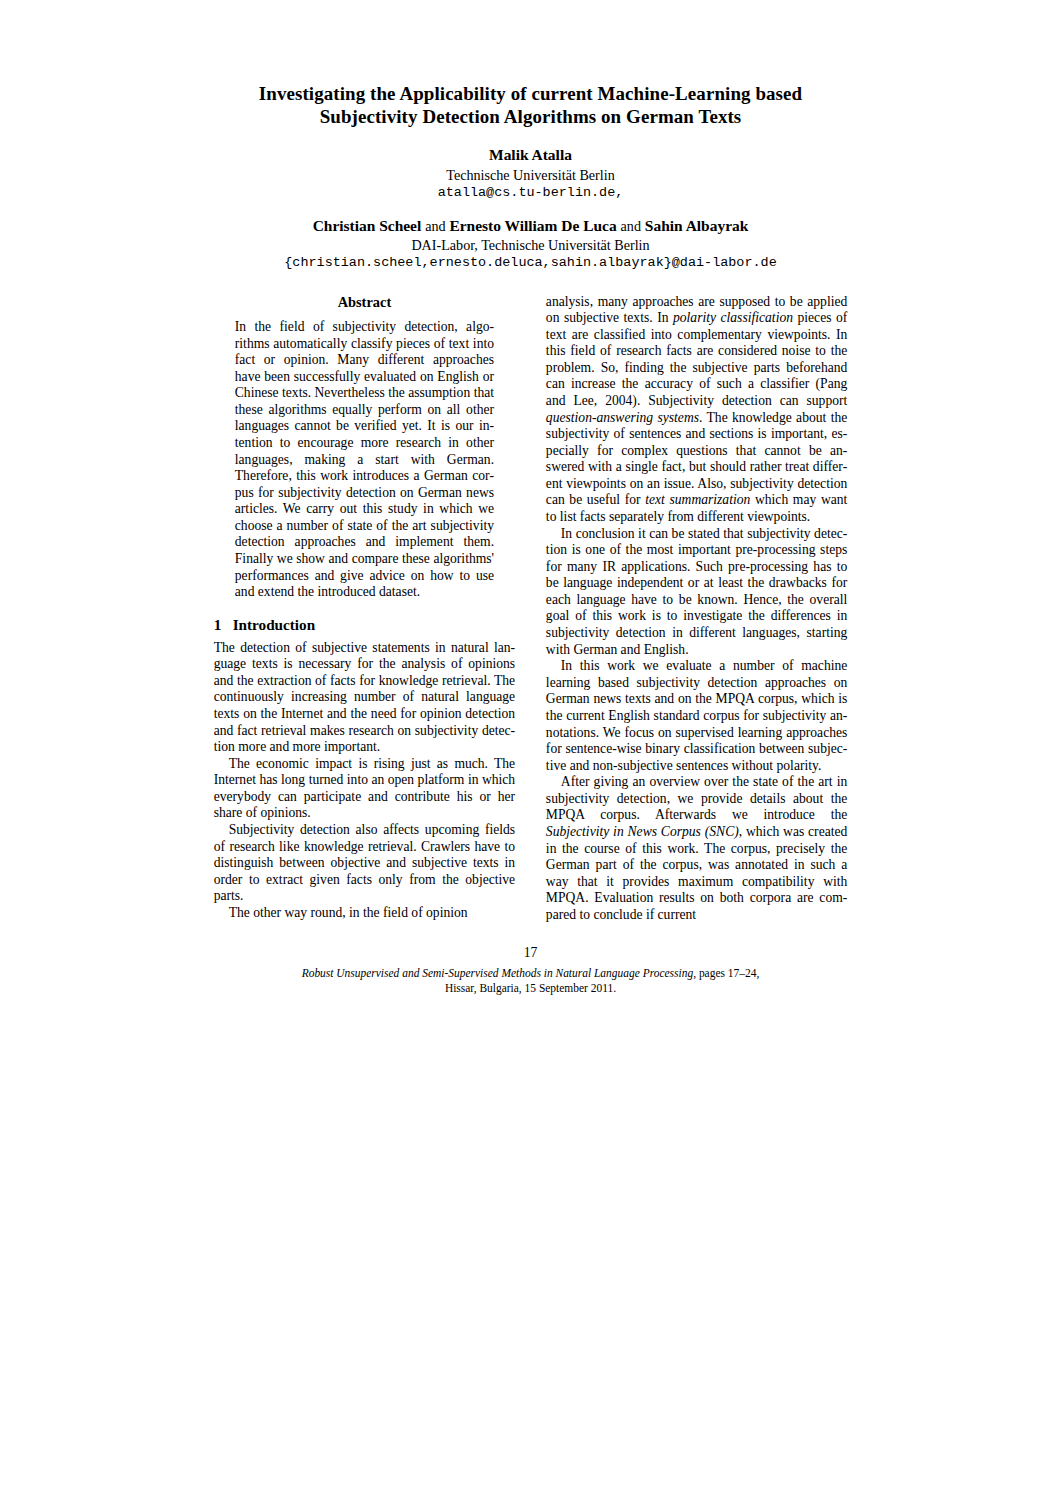Investigating the Applicability of current Machine-Learning based
Subjectivity Detection Algorithms on German Texts
Malik Atalla
Technische Universität Berlin
atalla@cs.tu-berlin.de,
Christian Scheel and Ernesto William De Luca and Sahin Albayrak
DAI-Labor, Technische Universität Berlin
{christian.scheel,ernesto.deluca,sahin.albayrak}@dai-labor.de
Abstract
In the field of subjectivity detection, algorithms automatically classify pieces of text into fact or opinion. Many different approaches have been successfully evaluated on English or Chinese texts. Nevertheless the assumption that these algorithms equally perform on all other languages cannot be verified yet. It is our intention to encourage more research in other languages, making a start with German. Therefore, this work introduces a German corpus for subjectivity detection on German news articles. We carry out this study in which we choose a number of state of the art subjectivity detection approaches and implement them. Finally we show and compare these algorithms' performances and give advice on how to use and extend the introduced dataset.
1 Introduction
The detection of subjective statements in natural language texts is necessary for the analysis of opinions and the extraction of facts for knowledge retrieval. The continuously increasing number of natural language texts on the Internet and the need for opinion detection and fact retrieval makes research on subjectivity detection more and more important.
The economic impact is rising just as much. The Internet has long turned into an open platform in which everybody can participate and contribute his or her share of opinions.
Subjectivity detection also affects upcoming fields of research like knowledge retrieval. Crawlers have to distinguish between objective and subjective texts in order to extract given facts only from the objective parts.
The other way round, in the field of opinion
analysis, many approaches are supposed to be applied on subjective texts. In polarity classification pieces of text are classified into complementary viewpoints. In this field of research facts are considered noise to the problem. So, finding the subjective parts beforehand can increase the accuracy of such a classifier (Pang and Lee, 2004). Subjectivity detection can support question-answering systems. The knowledge about the subjectivity of sentences and sections is important, especially for complex questions that cannot be answered with a single fact, but should rather treat different viewpoints on an issue. Also, subjectivity detection can be useful for text summarization which may want to list facts separately from different viewpoints.
In conclusion it can be stated that subjectivity detection is one of the most important pre-processing steps for many IR applications. Such pre-processing has to be language independent or at least the drawbacks for each language have to be known. Hence, the overall goal of this work is to investigate the differences in subjectivity detection in different languages, starting with German and English.
In this work we evaluate a number of machine learning based subjectivity detection approaches on German news texts and on the MPQA corpus, which is the current English standard corpus for subjectivity annotations. We focus on supervised learning approaches for sentence-wise binary classification between subjective and non-subjective sentences without polarity.
After giving an overview over the state of the art in subjectivity detection, we provide details about the MPQA corpus. Afterwards we introduce the Subjectivity in News Corpus (SNC), which was created in the course of this work. The corpus, precisely the German part of the corpus, was annotated in such a way that it provides maximum compatibility with MPQA. Evaluation results on both corpora are compared to conclude if current
17
Robust Unsupervised and Semi-Supervised Methods in Natural Language Processing, pages 17–24,
Hissar, Bulgaria, 15 September 2011.